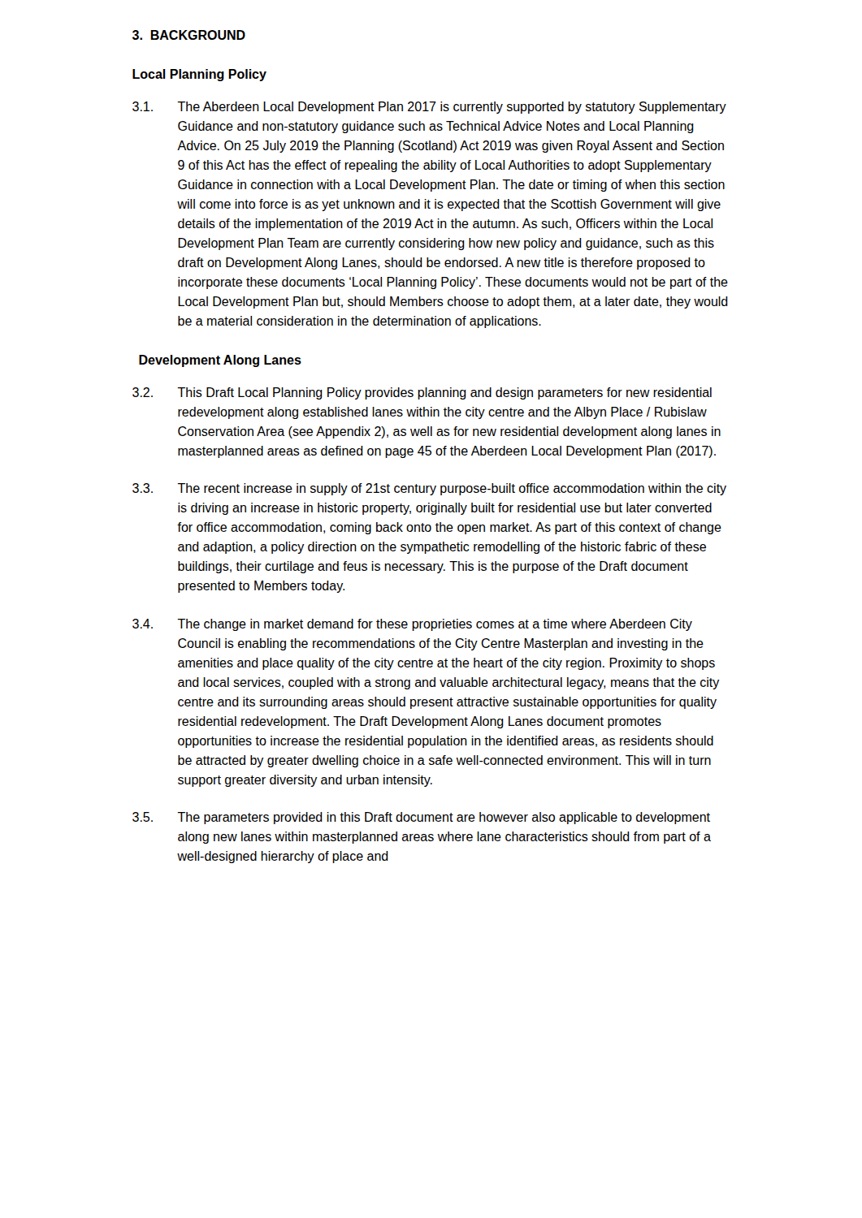3. BACKGROUND
Local Planning Policy
3.1. The Aberdeen Local Development Plan 2017 is currently supported by statutory Supplementary Guidance and non-statutory guidance such as Technical Advice Notes and Local Planning Advice. On 25 July 2019 the Planning (Scotland) Act 2019 was given Royal Assent and Section 9 of this Act has the effect of repealing the ability of Local Authorities to adopt Supplementary Guidance in connection with a Local Development Plan. The date or timing of when this section will come into force is as yet unknown and it is expected that the Scottish Government will give details of the implementation of the 2019 Act in the autumn. As such, Officers within the Local Development Plan Team are currently considering how new policy and guidance, such as this draft on Development Along Lanes, should be endorsed. A new title is therefore proposed to incorporate these documents ‘Local Planning Policy’. These documents would not be part of the Local Development Plan but, should Members choose to adopt them, at a later date, they would be a material consideration in the determination of applications.
Development Along Lanes
3.2. This Draft Local Planning Policy provides planning and design parameters for new residential redevelopment along established lanes within the city centre and the Albyn Place / Rubislaw Conservation Area (see Appendix 2), as well as for new residential development along lanes in masterplanned areas as defined on page 45 of the Aberdeen Local Development Plan (2017).
3.3. The recent increase in supply of 21st century purpose-built office accommodation within the city is driving an increase in historic property, originally built for residential use but later converted for office accommodation, coming back onto the open market. As part of this context of change and adaption, a policy direction on the sympathetic remodelling of the historic fabric of these buildings, their curtilage and feus is necessary. This is the purpose of the Draft document presented to Members today.
3.4. The change in market demand for these proprieties comes at a time where Aberdeen City Council is enabling the recommendations of the City Centre Masterplan and investing in the amenities and place quality of the city centre at the heart of the city region. Proximity to shops and local services, coupled with a strong and valuable architectural legacy, means that the city centre and its surrounding areas should present attractive sustainable opportunities for quality residential redevelopment. The Draft Development Along Lanes document promotes opportunities to increase the residential population in the identified areas, as residents should be attracted by greater dwelling choice in a safe well-connected environment. This will in turn support greater diversity and urban intensity.
3.5. The parameters provided in this Draft document are however also applicable to development along new lanes within masterplanned areas where lane characteristics should from part of a well-designed hierarchy of place and